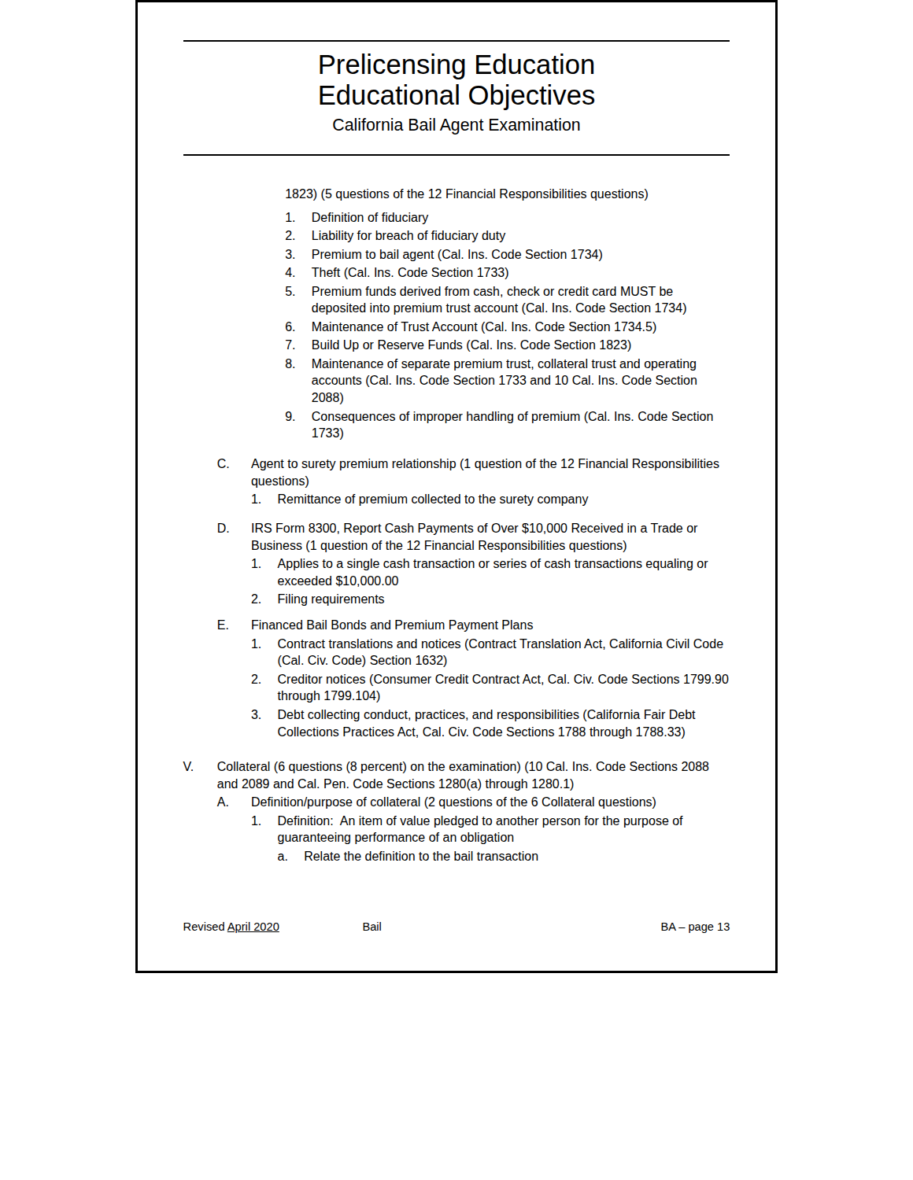Prelicensing Education
Educational Objectives
California Bail Agent Examination
1823) (5 questions of the 12 Financial Responsibilities questions)
1. Definition of fiduciary
2. Liability for breach of fiduciary duty
3. Premium to bail agent (Cal. Ins. Code Section 1734)
4. Theft (Cal. Ins. Code Section 1733)
5. Premium funds derived from cash, check or credit card MUST be deposited into premium trust account (Cal. Ins. Code Section 1734)
6. Maintenance of Trust Account (Cal. Ins. Code Section 1734.5)
7. Build Up or Reserve Funds (Cal. Ins. Code Section 1823)
8. Maintenance of separate premium trust, collateral trust and operating accounts (Cal. Ins. Code Section 1733 and 10 Cal. Ins. Code Section 2088)
9. Consequences of improper handling of premium (Cal. Ins. Code Section 1733)
C. Agent to surety premium relationship (1 question of the 12 Financial Responsibilities questions)
1. Remittance of premium collected to the surety company
D. IRS Form 8300, Report Cash Payments of Over $10,000 Received in a Trade or Business (1 question of the 12 Financial Responsibilities questions)
1. Applies to a single cash transaction or series of cash transactions equaling or exceeded $10,000.00
2. Filing requirements
E. Financed Bail Bonds and Premium Payment Plans
1. Contract translations and notices (Contract Translation Act, California Civil Code (Cal. Civ. Code) Section 1632)
2. Creditor notices (Consumer Credit Contract Act, Cal. Civ. Code Sections 1799.90 through 1799.104)
3. Debt collecting conduct, practices, and responsibilities (California Fair Debt Collections Practices Act, Cal. Civ. Code Sections 1788 through 1788.33)
V. Collateral (6 questions (8 percent) on the examination) (10 Cal. Ins. Code Sections 2088 and 2089 and Cal. Pen. Code Sections 1280(a) through 1280.1)
A. Definition/purpose of collateral (2 questions of the 6 Collateral questions)
1. Definition: An item of value pledged to another person for the purpose of guaranteeing performance of an obligation
a. Relate the definition to the bail transaction
Revised April 2020
Bail
BA – page 13